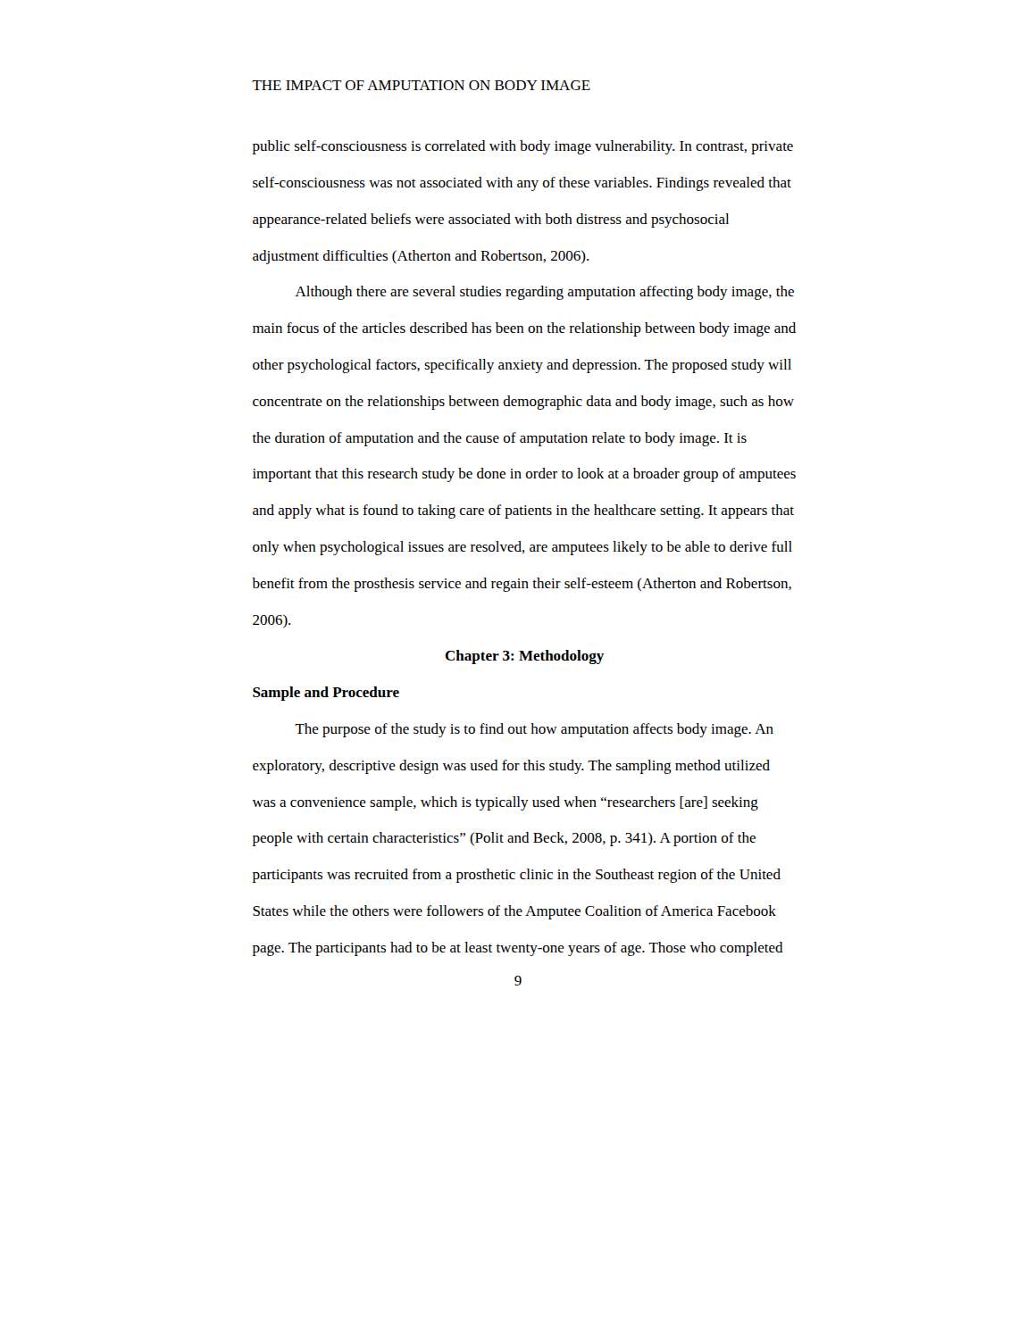The Impact of Amputation on Body Image
public self-consciousness is correlated with body image vulnerability. In contrast, private self-consciousness was not associated with any of these variables. Findings revealed that appearance-related beliefs were associated with both distress and psychosocial adjustment difficulties (Atherton and Robertson, 2006).
Although there are several studies regarding amputation affecting body image, the main focus of the articles described has been on the relationship between body image and other psychological factors, specifically anxiety and depression. The proposed study will concentrate on the relationships between demographic data and body image, such as how the duration of amputation and the cause of amputation relate to body image. It is important that this research study be done in order to look at a broader group of amputees and apply what is found to taking care of patients in the healthcare setting. It appears that only when psychological issues are resolved, are amputees likely to be able to derive full benefit from the prosthesis service and regain their self-esteem (Atherton and Robertson, 2006).
Chapter 3: Methodology
Sample and Procedure
The purpose of the study is to find out how amputation affects body image. An exploratory, descriptive design was used for this study. The sampling method utilized was a convenience sample, which is typically used when “researchers [are] seeking people with certain characteristics” (Polit and Beck, 2008, p. 341). A portion of the participants was recruited from a prosthetic clinic in the Southeast region of the United States while the others were followers of the Amputee Coalition of America Facebook page. The participants had to be at least twenty-one years of age. Those who completed
9